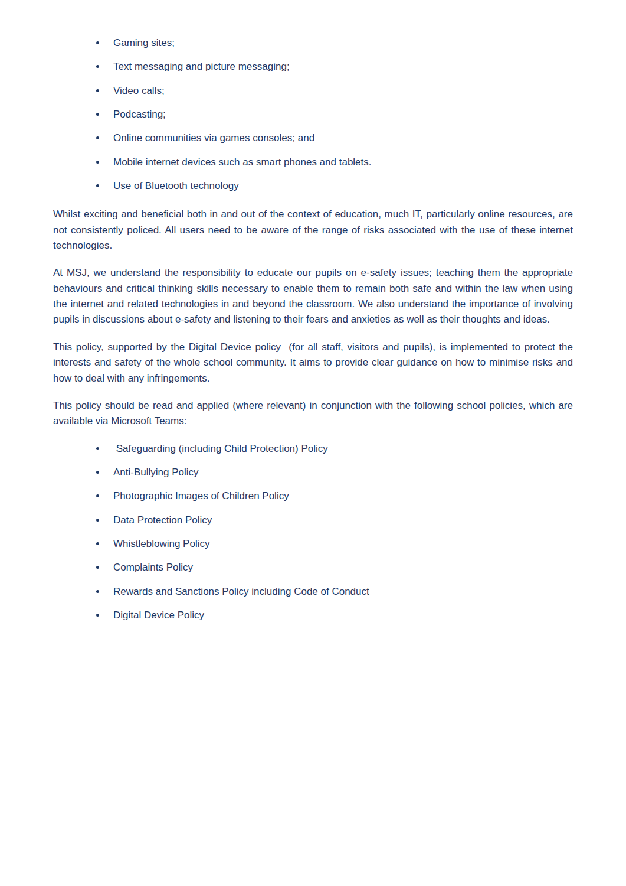Gaming sites;
Text messaging and picture messaging;
Video calls;
Podcasting;
Online communities via games consoles; and
Mobile internet devices such as smart phones and tablets.
Use of Bluetooth technology
Whilst exciting and beneficial both in and out of the context of education, much IT, particularly online resources, are not consistently policed. All users need to be aware of the range of risks associated with the use of these internet technologies.
At MSJ, we understand the responsibility to educate our pupils on e-safety issues; teaching them the appropriate behaviours and critical thinking skills necessary to enable them to remain both safe and within the law when using the internet and related technologies in and beyond the classroom. We also understand the importance of involving pupils in discussions about e-safety and listening to their fears and anxieties as well as their thoughts and ideas.
This policy, supported by the Digital Device policy (for all staff, visitors and pupils), is implemented to protect the interests and safety of the whole school community. It aims to provide clear guidance on how to minimise risks and how to deal with any infringements.
This policy should be read and applied (where relevant) in conjunction with the following school policies, which are available via Microsoft Teams:
Safeguarding (including Child Protection) Policy
Anti-Bullying Policy
Photographic Images of Children Policy
Data Protection Policy
Whistleblowing Policy
Complaints Policy
Rewards and Sanctions Policy including Code of Conduct
Digital Device Policy